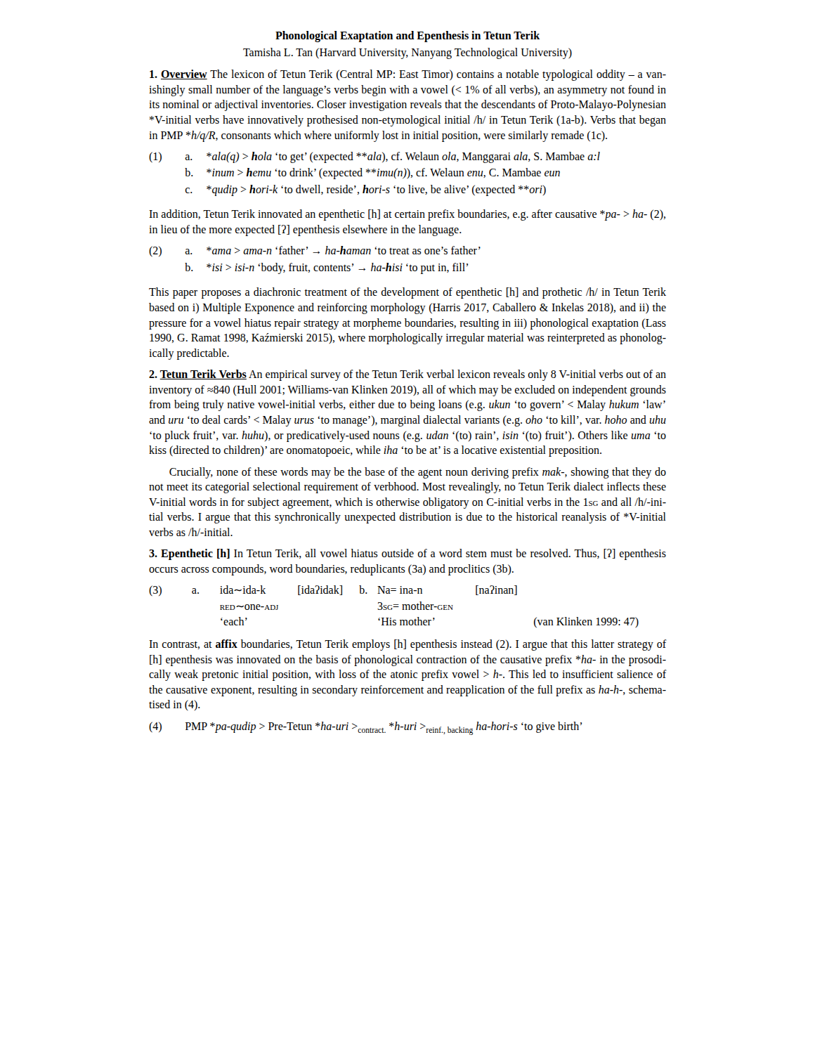Phonological Exaptation and Epenthesis in Tetun Terik
Tamisha L. Tan (Harvard University, Nanyang Technological University)
1. Overview The lexicon of Tetun Terik (Central MP: East Timor) contains a notable typological oddity – a vanishingly small number of the language’s verbs begin with a vowel (< 1% of all verbs), an asymmetry not found in its nominal or adjectival inventories. Closer investigation reveals that the descendants of Proto-Malayo-Polynesian *V-initial verbs have innovatively prothesised non-etymological initial /h/ in Tetun Terik (1a-b). Verbs that began in PMP *h/q/R, consonants which where uniformly lost in initial position, were similarly remade (1c).
| (1) | a. | * ala(q) > h ola ‘to get’ (expected ** ala ), cf. Welaun ola , Manggarai ala , S. Mambae a:l |
| | b. | * inum > h emu ‘to drink’ (expected ** imu(n) ), cf. Welaun enu , C. Mambae eun |
| | c. | * qudip > h ori-k ‘to dwell, reside’, h ori-s ‘to live, be alive’ (expected ** ori ) |
In addition, Tetun Terik innovated an epenthetic [h] at certain prefix boundaries, e.g. after causative *pa- > ha- (2), in lieu of the more expected [ʔ] epenthesis elsewhere in the language.
| (2) | a. | * ama > ama-n ‘father’ → ha- h aman ‘to treat as one’s father’ |
| | b. | * isi > isi-n ‘body, fruit, contents’ → ha- h isi ‘to put in, fill’ |
This paper proposes a diachronic treatment of the development of epenthetic [h] and prothetic /h/ in Tetun Terik based on i) Multiple Exponence and reinforcing morphology (Harris 2017, Caballero & Inkelas 2018), and ii) the pressure for a vowel hiatus repair strategy at morpheme boundaries, resulting in iii) phonological exaptation (Lass 1990, G. Ramat 1998, Kaźmierski 2015), where morphologically irregular material was reinterpreted as phonologically predictable.
2. Tetun Terik Verbs An empirical survey of the Tetun Terik verbal lexicon reveals only 8 V-initial verbs out of an inventory of ≈840 (Hull 2001; Williams-van Klinken 2019), all of which may be excluded on independent grounds from being truly native vowel-initial verbs, either due to being loans (e.g. ukun ‘to govern’ < Malay hukum ‘law’ and uru ‘to deal cards’ < Malay urus ‘to manage’), marginal dialectal variants (e.g. oho ‘to kill’, var. hoho and uhu ‘to pluck fruit’, var. huhu), or predicatively-used nouns (e.g. udan ‘(to) rain’, isin ‘(to) fruit’). Others like uma ‘to kiss (directed to children)’ are onomatopoeic, while iha ‘to be at’ is a locative existential preposition.
Crucially, none of these words may be the base of the agent noun deriving prefix mak-, showing that they do not meet its categorial selectional requirement of verbhood. Most revealingly, no Tetun Terik dialect inflects these V-initial words in for subject agreement, which is otherwise obligatory on C-initial verbs in the 1sg and all /h/-initial verbs. I argue that this synchronically unexpected distribution is due to the historical reanalysis of *V-initial verbs as /h/-initial.
3. Epenthetic [h] In Tetun Terik, all vowel hiatus outside of a word stem must be resolved. Thus, [ʔ] epenthesis occurs across compounds, word boundaries, reduplicants (3a) and proclitics (3b).
| (3) | a. | ida∼ida-k | [idaʔidak] | b. | Na= ina-n | [naʔinan] | |
| | | red ∼one- adj | | | 3 sg = mother- gen | | |
| | | ‘each’ | | | ‘His mother’ | | (van Klinken 1999: 47) |
In contrast, at affix boundaries, Tetun Terik employs [h] epenthesis instead (2). I argue that this latter strategy of [h] epenthesis was innovated on the basis of phonological contraction of the causative prefix *ha- in the prosodically weak pretonic initial position, with loss of the atonic prefix vowel > h-. This led to insufficient salience of the causative exponent, resulting in secondary reinforcement and reapplication of the full prefix as ha-h-, schematised in (4).
| (4) | PMP * pa-qudip > Pre-Tetun * ha-uri > contract. * h-uri > reinf., backing ha-hori-s ‘to give birth’ |